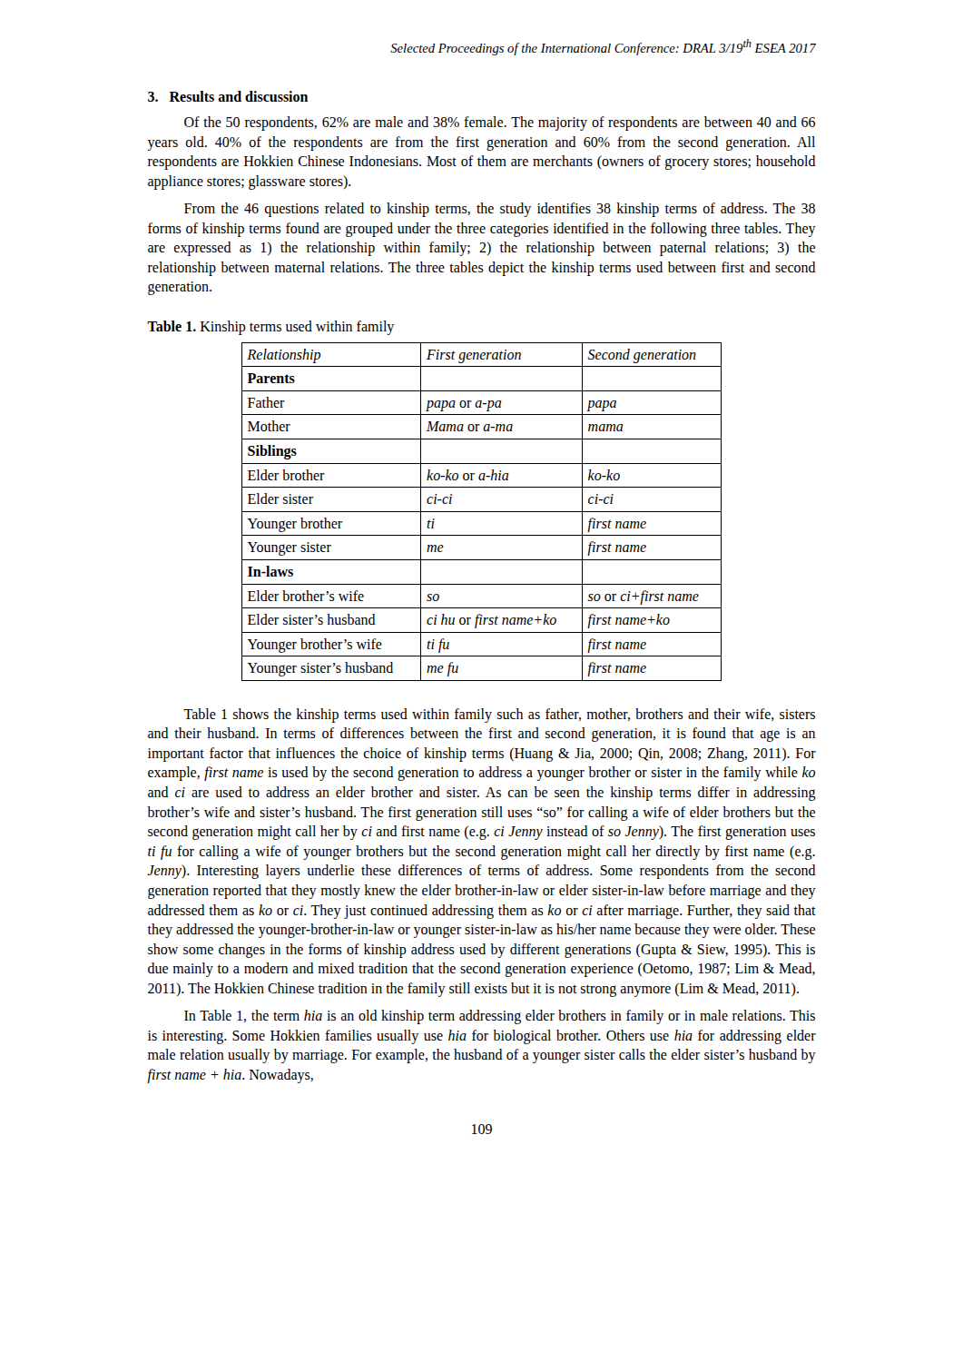Selected Proceedings of the International Conference: DRAL 3/19th ESEA 2017
3. Results and discussion
Of the 50 respondents, 62% are male and 38% female. The majority of respondents are between 40 and 66 years old. 40% of the respondents are from the first generation and 60% from the second generation. All respondents are Hokkien Chinese Indonesians. Most of them are merchants (owners of grocery stores; household appliance stores; glassware stores).
From the 46 questions related to kinship terms, the study identifies 38 kinship terms of address. The 38 forms of kinship terms found are grouped under the three categories identified in the following three tables. They are expressed as 1) the relationship within family; 2) the relationship between paternal relations; 3) the relationship between maternal relations. The three tables depict the kinship terms used between first and second generation.
Table 1. Kinship terms used within family
| Relationship | First generation | Second generation |
| --- | --- | --- |
| Parents | | |
| Father | papa or a-pa | papa |
| Mother | Mama or a-ma | mama |
| Siblings | | |
| Elder brother | ko-ko or a-hia | ko-ko |
| Elder sister | ci-ci | ci-ci |
| Younger brother | ti | first name |
| Younger sister | me | first name |
| In-laws | | |
| Elder brother’s wife | so | so or ci+first name |
| Elder sister’s husband | ci hu or first name+ko | first name+ko |
| Younger brother’s wife | ti fu | first name |
| Younger sister’s husband | me fu | first name |
Table 1 shows the kinship terms used within family such as father, mother, brothers and their wife, sisters and their husband. In terms of differences between the first and second generation, it is found that age is an important factor that influences the choice of kinship terms (Huang & Jia, 2000; Qin, 2008; Zhang, 2011). For example, first name is used by the second generation to address a younger brother or sister in the family while ko and ci are used to address an elder brother and sister. As can be seen the kinship terms differ in addressing brother’s wife and sister’s husband. The first generation still uses “so” for calling a wife of elder brothers but the second generation might call her by ci and first name (e.g. ci Jenny instead of so Jenny). The first generation uses ti fu for calling a wife of younger brothers but the second generation might call her directly by first name (e.g. Jenny). Interesting layers underlie these differences of terms of address. Some respondents from the second generation reported that they mostly knew the elder brother-in-law or elder sister-in-law before marriage and they addressed them as ko or ci. They just continued addressing them as ko or ci after marriage. Further, they said that they addressed the younger-brother-in-law or younger sister-in-law as his/her name because they were older. These show some changes in the forms of kinship address used by different generations (Gupta & Siew, 1995). This is due mainly to a modern and mixed tradition that the second generation experience (Oetomo, 1987; Lim & Mead, 2011). The Hokkien Chinese tradition in the family still exists but it is not strong anymore (Lim & Mead, 2011).
In Table 1, the term hia is an old kinship term addressing elder brothers in family or in male relations. This is interesting. Some Hokkien families usually use hia for biological brother. Others use hia for addressing elder male relation usually by marriage. For example, the husband of a younger sister calls the elder sister’s husband by first name + hia. Nowadays,
109